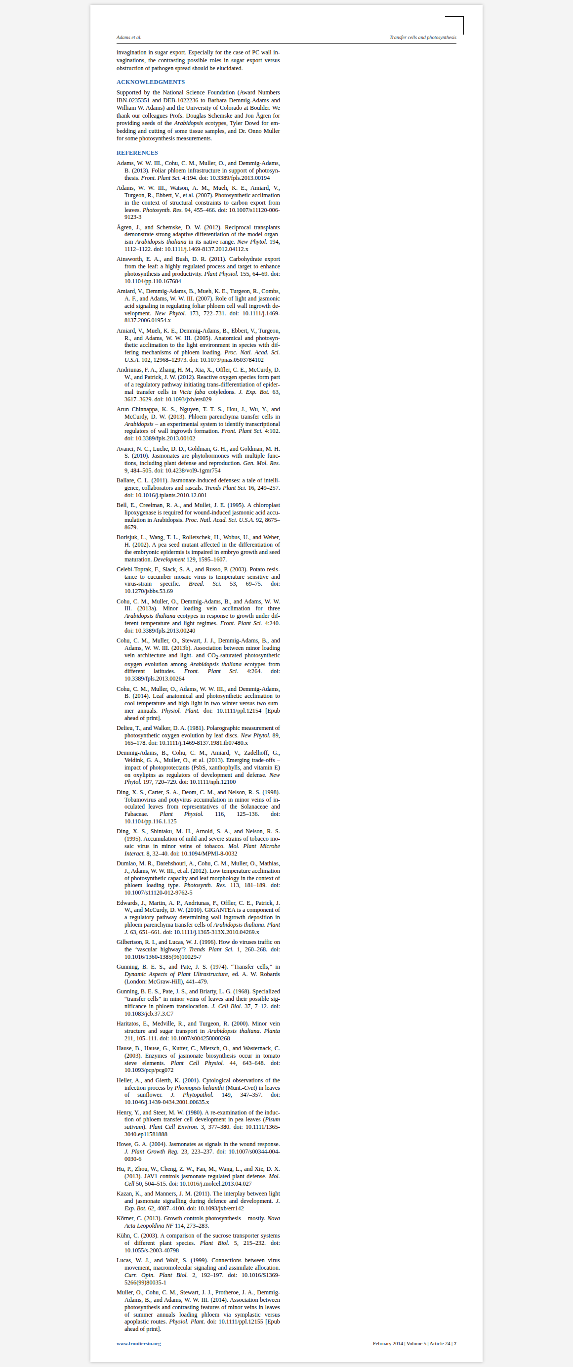Adams et al.
Transfer cells and photosynthesis
invagination in sugar export. Especially for the case of PC wall invaginations, the contrasting possible roles in sugar export versus obstruction of pathogen spread should be elucidated.
Acknowledgments
Supported by the National Science Foundation (Award Numbers IBN-0235351 and DEB-1022236 to Barbara Demmig-Adams and William W. Adams) and the University of Colorado at Boulder. We thank our colleagues Profs. Douglas Schemske and Jon Ågren for providing seeds of the Arabidopsis ecotypes, Tyler Dowd for embedding and cutting of some tissue samples, and Dr. Onno Muller for some photosynthesis measurements.
References
Adams, W. W. III., Cohu, C. M., Muller, O., and Demmig-Adams, B. (2013). Foliar phloem infrastructure in support of photosynthesis. Front. Plant Sci. 4:194. doi: 10.3389/fpls.2013.00194
Adams, W. W. III., Watson, A. M., Mueh, K. E., Amiard, V., Turgeon, R., Ebbert, V., et al. (2007). Photosynthetic acclimation in the context of structural constraints to carbon export from leaves. Photosynth. Res. 94, 455–466. doi: 10.1007/s11120-006-9123-3
Ågren, J., and Schemske, D. W. (2012). Reciprocal transplants demonstrate strong adaptive differentiation of the model organism Arabidopsis thaliana in its native range. New Phytol. 194, 1112–1122. doi: 10.1111/j.1469-8137.2012.04112.x
Ainsworth, E. A., and Bush, D. R. (2011). Carbohydrate export from the leaf: a highly regulated process and target to enhance photosynthesis and productivity. Plant Physiol. 155, 64–69. doi: 10.1104/pp.110.167684
Amiard, V., Demmig-Adams, B., Mueh, K. E., Turgeon, R., Combs, A. F., and Adams, W. W. III. (2007). Role of light and jasmonic acid signaling in regulating foliar phloem cell wall ingrowth development. New Phytol. 173, 722–731. doi: 10.1111/j.1469-8137.2006.01954.x
Amiard, V., Mueh, K. E., Demmig-Adams, B., Ebbert, V., Turgeon, R., and Adams, W. W. III. (2005). Anatomical and photosynthetic acclimation to the light environment in species with differing mechanisms of phloem loading. Proc. Natl. Acad. Sci. U.S.A. 102, 12968–12973. doi: 10.1073/pnas.0503784102
Andriunas, F. A., Zhang, H. M., Xia, X., Offler, C. E., McCurdy, D. W., and Patrick, J. W. (2012). Reactive oxygen species form part of a regulatory pathway initiating trans-differentiation of epidermal transfer cells in Vicia faba cotyledons. J. Exp. Bot. 63, 3617–3629. doi: 10.1093/jxb/ers029
Arun Chinnappa, K. S., Nguyen, T. T. S., Hou, J., Wu, Y., and McCurdy, D. W. (2013). Phloem parenchyma transfer cells in Arabidopsis – an experimental system to identify transcriptional regulators of wall ingrowth formation. Front. Plant Sci. 4:102. doi: 10.3389/fpls.2013.00102
Avanci, N. C., Luche, D. D., Goldman, G. H., and Goldman, M. H. S. (2010). Jasmonates are phytohormones with multiple functions, including plant defense and reproduction. Gen. Mol. Res. 9, 484–505. doi: 10.4238/vol9-1gmr754
Ballare, C. L. (2011). Jasmonate-induced defenses: a tale of intelligence, collaborators and rascals. Trends Plant Sci. 16, 249–257. doi: 10.1016/j.tplants.2010.12.001
Bell, E., Creelman, R. A., and Mullet, J. E. (1995). A chloroplast lipoxygenase is required for wound-induced jasmonic acid accumulation in Arabidopsis. Proc. Natl. Acad. Sci. U.S.A. 92, 8675–8679.
Borisjuk, L., Wang, T. L., Rolletschek, H., Wobus, U., and Weber, H. (2002). A pea seed mutant affected in the differentiation of the embryonic epidermis is impaired in embryo growth and seed maturation. Development 129, 1595–1607.
Celebi-Toprak, F., Slack, S. A., and Russo, P. (2003). Potato resistance to cucumber mosaic virus is temperature sensitive and virus-strain specific. Breed. Sci. 53, 69–75. doi: 10.1270/jsbbs.53.69
Cohu, C. M., Muller, O., Demmig-Adams, B., and Adams, W. W. III. (2013a). Minor loading vein acclimation for three Arabidopsis thaliana ecotypes in response to growth under different temperature and light regimes. Front. Plant Sci. 4:240. doi: 10.3389/fpls.2013.00240
Cohu, C. M., Muller, O., Stewart, J. J., Demmig-Adams, B., and Adams, W. W. III. (2013b). Association between minor loading vein architecture and light- and CO2-saturated photosynthetic oxygen evolution among Arabidopsis thaliana ecotypes from different latitudes. Front. Plant Sci. 4:264. doi: 10.3389/fpls.2013.00264
Cohu, C. M., Muller, O., Adams, W. W. III., and Demmig-Adams, B. (2014). Leaf anatomical and photosynthetic acclimation to cool temperature and high light in two winter versus two summer annuals. Physiol. Plant. doi: 10.1111/ppl.12154 [Epub ahead of print].
Delieu, T., and Walker, D. A. (1981). Polarographic measurement of photosynthetic oxygen evolution by leaf discs. New Phytol. 89, 165–178. doi: 10.1111/j.1469-8137.1981.tb07480.x
Demmig-Adams, B., Cohu, C. M., Amiard, V., Zadelhoff, G., Veldink, G. A., Muller, O., et al. (2013). Emerging trade-offs – impact of photoprotectants (PsbS, xanthophylls, and vitamin E) on oxylipins as regulators of development and defense. New Phytol. 197, 720–729. doi: 10.1111/nph.12100
Ding, X. S., Carter, S. A., Deom, C. M., and Nelson, R. S. (1998). Tobamovirus and potyvirus accumulation in minor veins of inoculated leaves from representatives of the Solanaceae and Fabaceae. Plant Physiol. 116, 125–136. doi: 10.1104/pp.116.1.125
Ding, X. S., Shintaku, M. H., Arnold, S. A., and Nelson, R. S. (1995). Accumulation of mild and severe strains of tobacco mosaic virus in minor veins of tobacco. Mol. Plant Microbe Interact. 8, 32–40. doi: 10.1094/MPMI-8-0032
Dumlao, M. R., Darehshouri, A., Cohu, C. M., Muller, O., Mathias, J., Adams, W. W. III., et al. (2012). Low temperature acclimation of photosynthetic capacity and leaf morphology in the context of phloem loading type. Photosynth. Res. 113, 181–189. doi: 10.1007/s11120-012-9762-5
Edwards, J., Martin, A. P., Andriunas, F., Offler, C. E., Patrick, J. W., and McCurdy, D. W. (2010). GIGANTEA is a component of a regulatory pathway determining wall ingrowth deposition in phloem parenchyma transfer cells of Arabidopsis thaliana. Plant J. 63, 651–661. doi: 10.1111/j.1365-313X.2010.04269.x
Gilbertson, R. I., and Lucas, W. J. (1996). How do viruses traffic on the ‘vascular highway’? Trends Plant Sci. 1, 260–268. doi: 10.1016/1360-1385(96)10029-7
Gunning, B. E. S., and Pate, J. S. (1974). “Transfer cells,” in Dynamic Aspects of Plant Ultrastructure, ed. A. W. Robards (London: McGraw-Hill), 441–479.
Gunning, B. E. S., Pate, J. S., and Briarty, L. G. (1968). Specialized “transfer cells” in minor veins of leaves and their possible significance in phloem translocation. J. Cell Biol. 37, 7–12. doi: 10.1083/jcb.37.3.C7
Haritatos, E., Medville, R., and Turgeon, R. (2000). Minor vein structure and sugar transport in Arabidopsis thaliana. Planta 211, 105–111. doi: 10.1007/s004250000268
Hause, B., Hause, G., Kutter, C., Miersch, O., and Wasternack, C. (2003). Enzymes of jasmonate biosynthesis occur in tomato sieve elements. Plant Cell Physiol. 44, 643–648. doi: 10.1093/pcp/pcg072
Heller, A., and Gierth, K. (2001). Cytological observations of the infection process by Phomopsis helianthi (Munt.-Cvet) in leaves of sunflower. J. Phytopathol. 149, 347–357. doi: 10.1046/j.1439-0434.2001.00635.x
Henry, Y., and Steer, M. W. (1980). A re-examination of the induction of phloem transfer cell development in pea leaves (Pisum sativum). Plant Cell Environ. 3, 377–380. doi: 10.1111/1365-3040.ep11581888
Howe, G. A. (2004). Jasmonates as signals in the wound response. J. Plant Growth Reg. 23, 223–237. doi: 10.1007/s00344-004-0030-6
Hu, P., Zhou, W., Cheng, Z. W., Fan, M., Wang, L., and Xie, D. X. (2013). JAV1 controls jasmonate-regulated plant defense. Mol. Cell 50, 504–515. doi: 10.1016/j.molcel.2013.04.027
Kazan, K., and Manners, J. M. (2011). The interplay between light and jasmonate signalling during defence and development. J. Exp. Bot. 62, 4087–4100. doi: 10.1093/jxb/err142
Körner, C. (2013). Growth controls photosynthesis – mostly. Nova Acta Leopoldina NF 114, 273–283.
Kühn, C. (2003). A comparison of the sucrose transporter systems of different plant species. Plant Biol. 5, 215–232. doi: 10.1055/s-2003-40798
Lucas, W. J., and Wolf, S. (1999). Connections between virus movement, macromolecular signaling and assimilate allocation. Curr. Opin. Plant Biol. 2, 192–197. doi: 10.1016/S1369-5266(99)80035-1
Muller, O., Cohu, C. M., Stewart, J. J., Protheroe, J. A., Demmig-Adams, B., and Adams, W. W. III. (2014). Association between photosynthesis and contrasting features of minor veins in leaves of summer annuals loading phloem via symplastic versus apoplastic routes. Physiol. Plant. doi: 10.1111/ppl.12155 [Epub ahead of print].
www.frontiersin.org
February 2014 | Volume 5 | Article 24 | 7